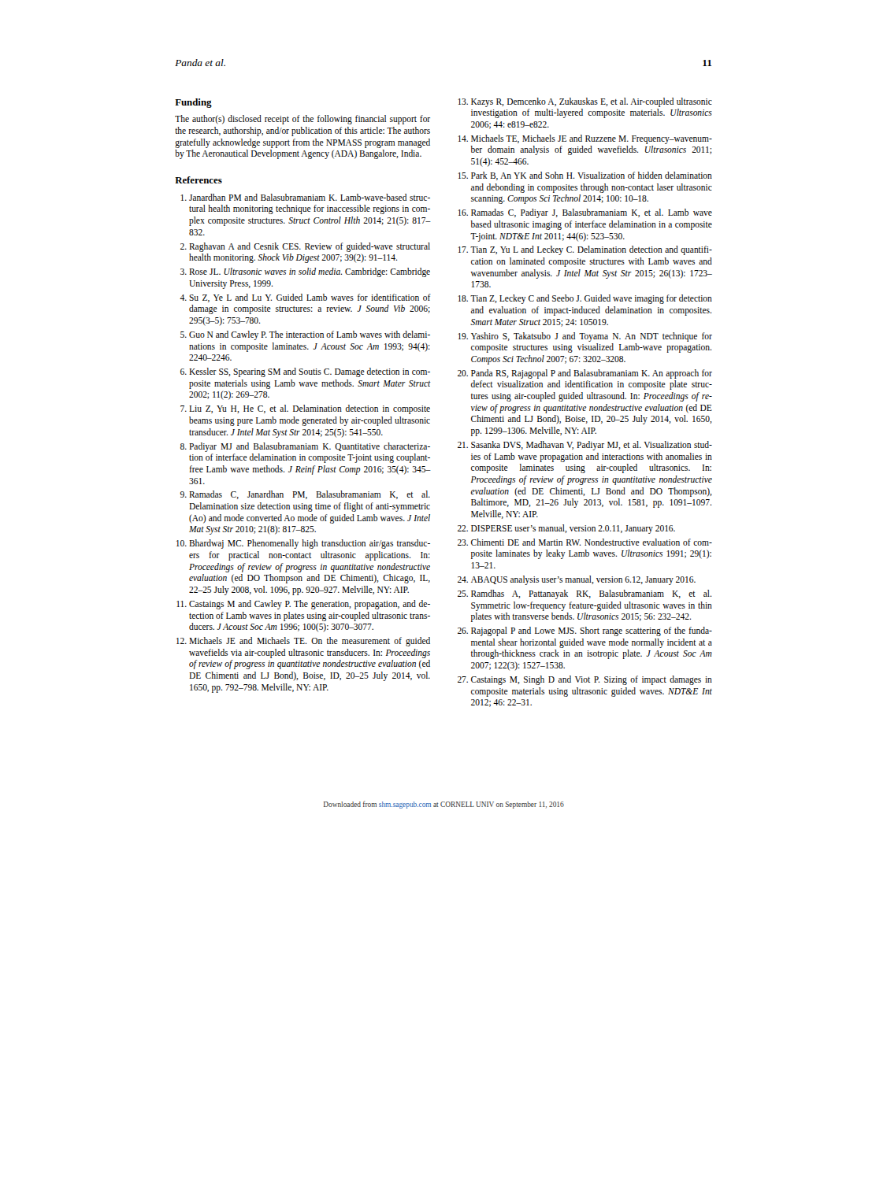Panda et al. 11
Funding
The author(s) disclosed receipt of the following financial support for the research, authorship, and/or publication of this article: The authors gratefully acknowledge support from the NPMASS program managed by The Aeronautical Development Agency (ADA) Bangalore, India.
References
Janardhan PM and Balasubramaniam K. Lamb-wave-based structural health monitoring technique for inaccessible regions in complex composite structures. Struct Control Hlth 2014; 21(5): 817–832.
Raghavan A and Cesnik CES. Review of guided-wave structural health monitoring. Shock Vib Digest 2007; 39(2): 91–114.
Rose JL. Ultrasonic waves in solid media. Cambridge: Cambridge University Press, 1999.
Su Z, Ye L and Lu Y. Guided Lamb waves for identification of damage in composite structures: a review. J Sound Vib 2006; 295(3–5): 753–780.
Guo N and Cawley P. The interaction of Lamb waves with delaminations in composite laminates. J Acoust Soc Am 1993; 94(4): 2240–2246.
Kessler SS, Spearing SM and Soutis C. Damage detection in composite materials using Lamb wave methods. Smart Mater Struct 2002; 11(2): 269–278.
Liu Z, Yu H, He C, et al. Delamination detection in composite beams using pure Lamb mode generated by air-coupled ultrasonic transducer. J Intel Mat Syst Str 2014; 25(5): 541–550.
Padiyar MJ and Balasubramaniam K. Quantitative characterization of interface delamination in composite T-joint using couplant-free Lamb wave methods. J Reinf Plast Comp 2016; 35(4): 345–361.
Ramadas C, Janardhan PM, Balasubramaniam K, et al. Delamination size detection using time of flight of anti-symmetric (Ao) and mode converted Ao mode of guided Lamb waves. J Intel Mat Syst Str 2010; 21(8): 817–825.
Bhardwaj MC. Phenomenally high transduction air/gas transducers for practical non-contact ultrasonic applications. In: Proceedings of review of progress in quantitative nondestructive evaluation (ed DO Thompson and DE Chimenti), Chicago, IL, 22–25 July 2008, vol. 1096, pp. 920–927. Melville, NY: AIP.
Castaings M and Cawley P. The generation, propagation, and detection of Lamb waves in plates using air-coupled ultrasonic transducers. J Acoust Soc Am 1996; 100(5): 3070–3077.
Michaels JE and Michaels TE. On the measurement of guided wavefields via air-coupled ultrasonic transducers. In: Proceedings of review of progress in quantitative nondestructive evaluation (ed DE Chimenti and LJ Bond), Boise, ID, 20–25 July 2014, vol. 1650, pp. 792–798. Melville, NY: AIP.
Kazys R, Demcenko A, Zukauskas E, et al. Air-coupled ultrasonic investigation of multi-layered composite materials. Ultrasonics 2006; 44: e819–e822.
Michaels TE, Michaels JE and Ruzzene M. Frequency–wavenumber domain analysis of guided wavefields. Ultrasonics 2011; 51(4): 452–466.
Park B, An YK and Sohn H. Visualization of hidden delamination and debonding in composites through non-contact laser ultrasonic scanning. Compos Sci Technol 2014; 100: 10–18.
Ramadas C, Padiyar J, Balasubramaniam K, et al. Lamb wave based ultrasonic imaging of interface delamination in a composite T-joint. NDT&E Int 2011; 44(6): 523–530.
Tian Z, Yu L and Leckey C. Delamination detection and quantification on laminated composite structures with Lamb waves and wavenumber analysis. J Intel Mat Syst Str 2015; 26(13): 1723–1738.
Tian Z, Leckey C and Seebo J. Guided wave imaging for detection and evaluation of impact-induced delamination in composites. Smart Mater Struct 2015; 24: 105019.
Yashiro S, Takatsubo J and Toyama N. An NDT technique for composite structures using visualized Lamb-wave propagation. Compos Sci Technol 2007; 67: 3202–3208.
Panda RS, Rajagopal P and Balasubramaniam K. An approach for defect visualization and identification in composite plate structures using air-coupled guided ultrasound. In: Proceedings of review of progress in quantitative nondestructive evaluation (ed DE Chimenti and LJ Bond), Boise, ID, 20–25 July 2014, vol. 1650, pp. 1299–1306. Melville, NY: AIP.
Sasanka DVS, Madhavan V, Padiyar MJ, et al. Visualization studies of Lamb wave propagation and interactions with anomalies in composite laminates using air-coupled ultrasonics. In: Proceedings of review of progress in quantitative nondestructive evaluation (ed DE Chimenti, LJ Bond and DO Thompson), Baltimore, MD, 21–26 July 2013, vol. 1581, pp. 1091–1097. Melville, NY: AIP.
DISPERSE user’s manual, version 2.0.11, January 2016.
Chimenti DE and Martin RW. Nondestructive evaluation of composite laminates by leaky Lamb waves. Ultrasonics 1991; 29(1): 13–21.
ABAQUS analysis user’s manual, version 6.12, January 2016.
Ramdhas A, Pattanayak RK, Balasubramaniam K, et al. Symmetric low-frequency feature-guided ultrasonic waves in thin plates with transverse bends. Ultrasonics 2015; 56: 232–242.
Rajagopal P and Lowe MJS. Short range scattering of the fundamental shear horizontal guided wave mode normally incident at a through-thickness crack in an isotropic plate. J Acoust Soc Am 2007; 122(3): 1527–1538.
Castaings M, Singh D and Viot P. Sizing of impact damages in composite materials using ultrasonic guided waves. NDT&E Int 2012; 46: 22–31.
Downloaded from shm.sagepub.com at CORNELL UNIV on September 11, 2016